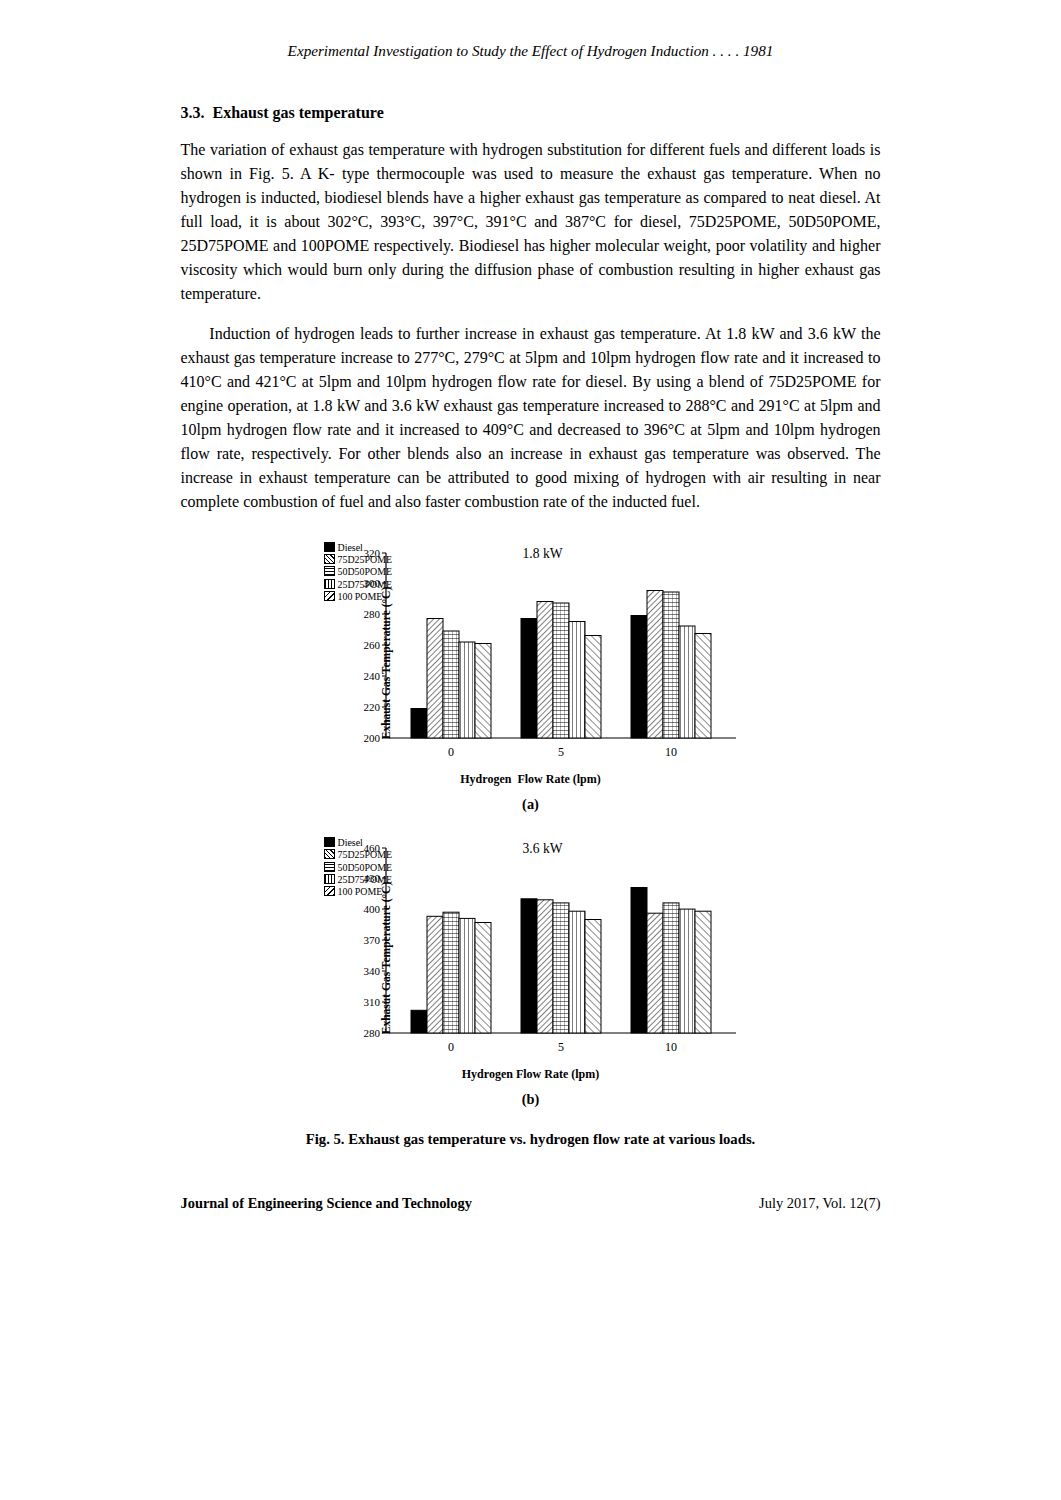Experimental Investigation to Study the Effect of Hydrogen Induction . . . . 1981
3.3. Exhaust gas temperature
The variation of exhaust gas temperature with hydrogen substitution for different fuels and different loads is shown in Fig. 5. A K- type thermocouple was used to measure the exhaust gas temperature. When no hydrogen is inducted, biodiesel blends have a higher exhaust gas temperature as compared to neat diesel. At full load, it is about 302°C, 393°C, 397°C, 391°C and 387°C for diesel, 75D25POME, 50D50POME, 25D75POME and 100POME respectively. Biodiesel has higher molecular weight, poor volatility and higher viscosity which would burn only during the diffusion phase of combustion resulting in higher exhaust gas temperature.
Induction of hydrogen leads to further increase in exhaust gas temperature. At 1.8 kW and 3.6 kW the exhaust gas temperature increase to 277°C, 279°C at 5lpm and 10lpm hydrogen flow rate and it increased to 410°C and 421°C at 5lpm and 10lpm hydrogen flow rate for diesel. By using a blend of 75D25POME for engine operation, at 1.8 kW and 3.6 kW exhaust gas temperature increased to 288°C and 291°C at 5lpm and 10lpm hydrogen flow rate and it increased to 409°C and decreased to 396°C at 5lpm and 10lpm hydrogen flow rate, respectively. For other blends also an increase in exhaust gas temperature was observed. The increase in exhaust temperature can be attributed to good mixing of hydrogen with air resulting in near complete combustion of fuel and also faster combustion rate of the inducted fuel.
Exhaust Gas Temperature (°C)
Diesel
75D25POME
50D50POME
25D75POME
100 POME
1.8 kW
200 220 240 260 280 300 320 0 5 10
Hydrogen Flow Rate (lpm)
(a)
Exhasut Gas Temperature (°C)
Diesel
75D25POME
50D50POME
25D75POME
100 POME
3.6 kW
280 310 340 370 400 430 460 0 5 10
Hydrogen Flow Rate (lpm)
(b)
Fig. 5. Exhaust gas temperature vs. hydrogen flow rate at various loads.
Journal of Engineering Science and Technology
July 2017, Vol. 12(7)